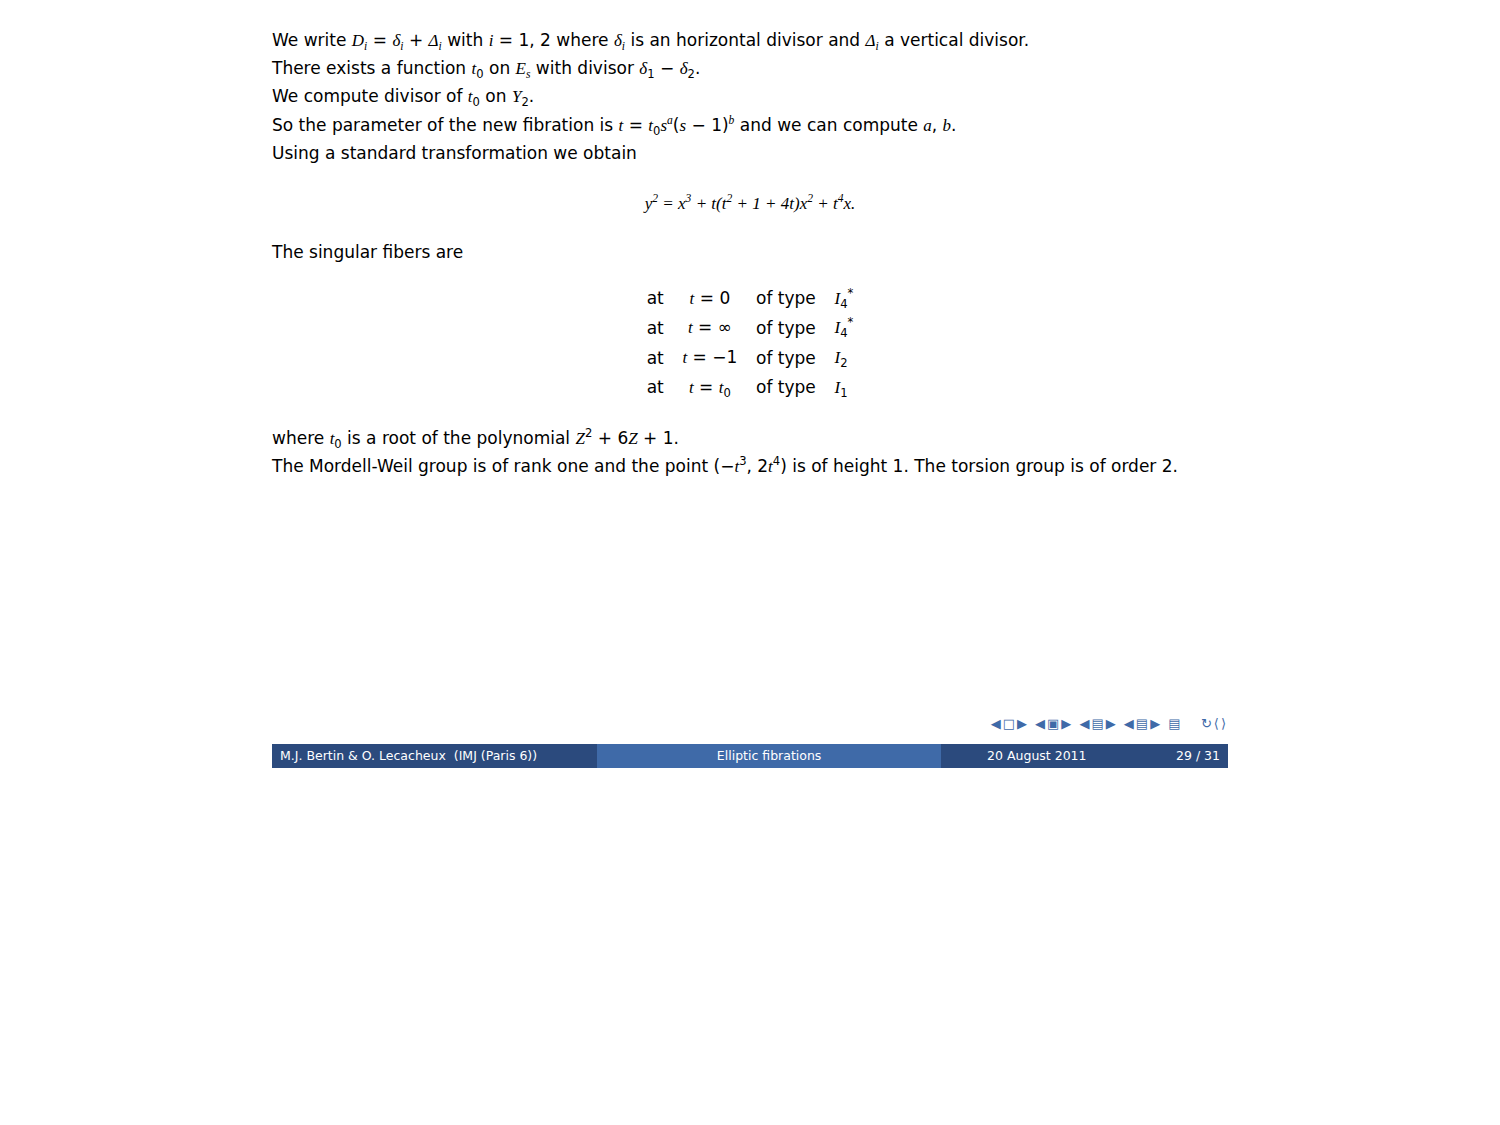We write Di = δi + Δi with i = 1, 2 where δi is an horizontal divisor and Δi a vertical divisor.
There exists a function t0 on Es with divisor δ1 − δ2.
We compute divisor of t0 on Y2.
So the parameter of the new fibration is t = t0sa(s − 1)b and we can compute a, b.
Using a standard transformation we obtain
y2 = x3 + t(t2 + 1 + 4t)x2 + t4x.
The singular fibers are
| at | t = 0 | of type | I 4 * |
| at | t = ∞ | of type | I 4 * |
| at | t = −1 | of type | I 2 |
| at | t = t 0 | of type | I 1 |
where t0 is a root of the polynomial Z2 + 6Z + 1.
The Mordell-Weil group is of rank one and the point (−t3, 2t4) is of height 1. The torsion group is of order 2.
◀□▶ ◀▣▶ ◀▤▶ ◀▤▶ ▤ ↻⟨⟩
M.J. Bertin & O. Lecacheux (IMJ (Paris 6))
Elliptic fibrations
20 August 2011
29 / 31